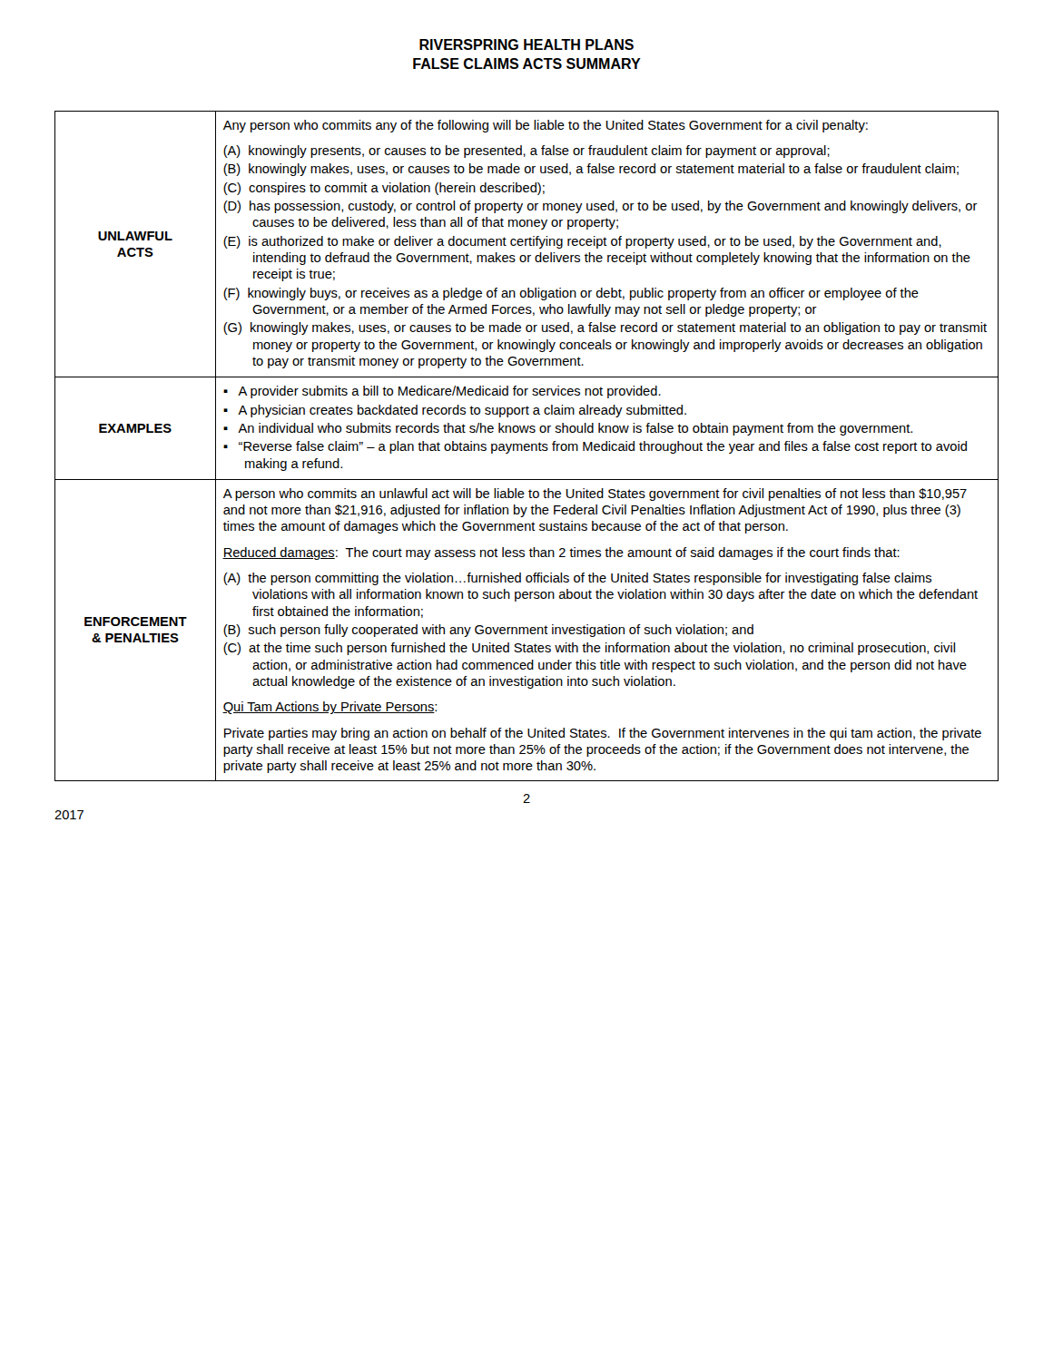RIVERSPRING HEALTH PLANS
FALSE CLAIMS ACTS SUMMARY
| UNLAWFUL ACTS | Any person who commits any of the following will be liable to the United States Government for a civil penalty: (A) knowingly presents, or causes to be presented, a false or fraudulent claim for payment or approval; (B) knowingly makes, uses, or causes to be made or used, a false record or statement material to a false or fraudulent claim; (C) conspires to commit a violation (herein described); (D) has possession, custody, or control of property or money used, or to be used, by the Government and knowingly delivers, or causes to be delivered, less than all of that money or property; (E) is authorized to make or deliver a document certifying receipt of property used, or to be used, by the Government and, intending to defraud the Government, makes or delivers the receipt without completely knowing that the information on the receipt is true; (F) knowingly buys, or receives as a pledge of an obligation or debt, public property from an officer or employee of the Government, or a member of the Armed Forces, who lawfully may not sell or pledge property; or (G) knowingly makes, uses, or causes to be made or used, a false record or statement material to an obligation to pay or transmit money or property to the Government, or knowingly conceals or knowingly and improperly avoids or decreases an obligation to pay or transmit money or property to the Government. |
| EXAMPLES | A provider submits a bill to Medicare/Medicaid for services not provided. A physician creates backdated records to support a claim already submitted. An individual who submits records that s/he knows or should know is false to obtain payment from the government. “Reverse false claim” – a plan that obtains payments from Medicaid throughout the year and files a false cost report to avoid making a refund. |
| ENFORCEMENT & PENALTIES | A person who commits an unlawful act will be liable to the United States government for civil penalties of not less than $10,957 and not more than $21,916, adjusted for inflation by the Federal Civil Penalties Inflation Adjustment Act of 1990, plus three (3) times the amount of damages which the Government sustains because of the act of that person. Reduced damages : The court may assess not less than 2 times the amount of said damages if the court finds that: (A) the person committing the violation…furnished officials of the United States responsible for investigating false claims violations with all information known to such person about the violation within 30 days after the date on which the defendant first obtained the information; (B) such person fully cooperated with any Government investigation of such violation; and (C) at the time such person furnished the United States with the information about the violation, no criminal prosecution, civil action, or administrative action had commenced under this title with respect to such violation, and the person did not have actual knowledge of the existence of an investigation into such violation. Qui Tam Actions by Private Persons : Private parties may bring an action on behalf of the United States. If the Government intervenes in the qui tam action, the private party shall receive at least 15% but not more than 25% of the proceeds of the action; if the Government does not intervene, the private party shall receive at least 25% and not more than 30%. |
2
2017